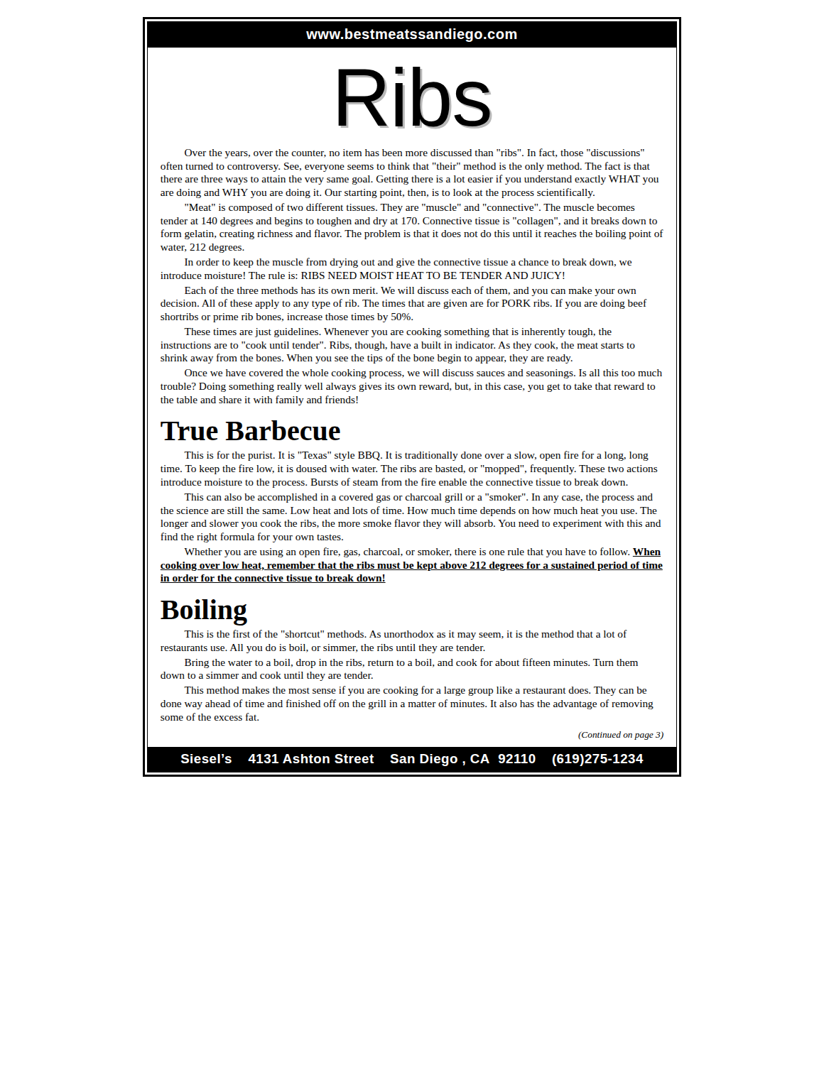www.bestmeatssandiego.com
Ribs
Over the years, over the counter, no item has been more discussed than "ribs". In fact, those "discussions" often turned to controversy. See, everyone seems to think that "their" method is the only method. The fact is that there are three ways to attain the very same goal. Getting there is a lot easier if you understand exactly WHAT you are doing and WHY you are doing it. Our starting point, then, is to look at the process scientifically.
"Meat" is composed of two different tissues. They are "muscle" and "connective". The muscle becomes tender at 140 degrees and begins to toughen and dry at 170. Connective tissue is "collagen", and it breaks down to form gelatin, creating richness and flavor. The problem is that it does not do this until it reaches the boiling point of water, 212 degrees.
In order to keep the muscle from drying out and give the connective tissue a chance to break down, we introduce moisture! The rule is: RIBS NEED MOIST HEAT TO BE TENDER AND JUICY!
Each of the three methods has its own merit. We will discuss each of them, and you can make your own decision. All of these apply to any type of rib. The times that are given are for PORK ribs. If you are doing beef shortribs or prime rib bones, increase those times by 50%.
These times are just guidelines. Whenever you are cooking something that is inherently tough, the instructions are to "cook until tender". Ribs, though, have a built in indicator. As they cook, the meat starts to shrink away from the bones. When you see the tips of the bone begin to appear, they are ready.
Once we have covered the whole cooking process, we will discuss sauces and seasonings. Is all this too much trouble? Doing something really well always gives its own reward, but, in this case, you get to take that reward to the table and share it with family and friends!
True Barbecue
This is for the purist. It is "Texas" style BBQ. It is traditionally done over a slow, open fire for a long, long time. To keep the fire low, it is doused with water. The ribs are basted, or "mopped", frequently. These two actions introduce moisture to the process. Bursts of steam from the fire enable the connective tissue to break down.
This can also be accomplished in a covered gas or charcoal grill or a "smoker". In any case, the process and the science are still the same. Low heat and lots of time. How much time depends on how much heat you use. The longer and slower you cook the ribs, the more smoke flavor they will absorb. You need to experiment with this and find the right formula for your own tastes.
Whether you are using an open fire, gas, charcoal, or smoker, there is one rule that you have to follow. When cooking over low heat, remember that the ribs must be kept above 212 degrees for a sustained period of time in order for the connective tissue to break down!
Boiling
This is the first of the "shortcut" methods. As unorthodox as it may seem, it is the method that a lot of restaurants use. All you do is boil, or simmer, the ribs until they are tender.
Bring the water to a boil, drop in the ribs, return to a boil, and cook for about fifteen minutes. Turn them down to a simmer and cook until they are tender.
This method makes the most sense if you are cooking for a large group like a restaurant does. They can be done way ahead of time and finished off on the grill in a matter of minutes. It also has the advantage of removing some of the excess fat.
(Continued on page 3)
Siesel’s 4131 Ashton Street San Diego , CA 92110 (619)275-1234